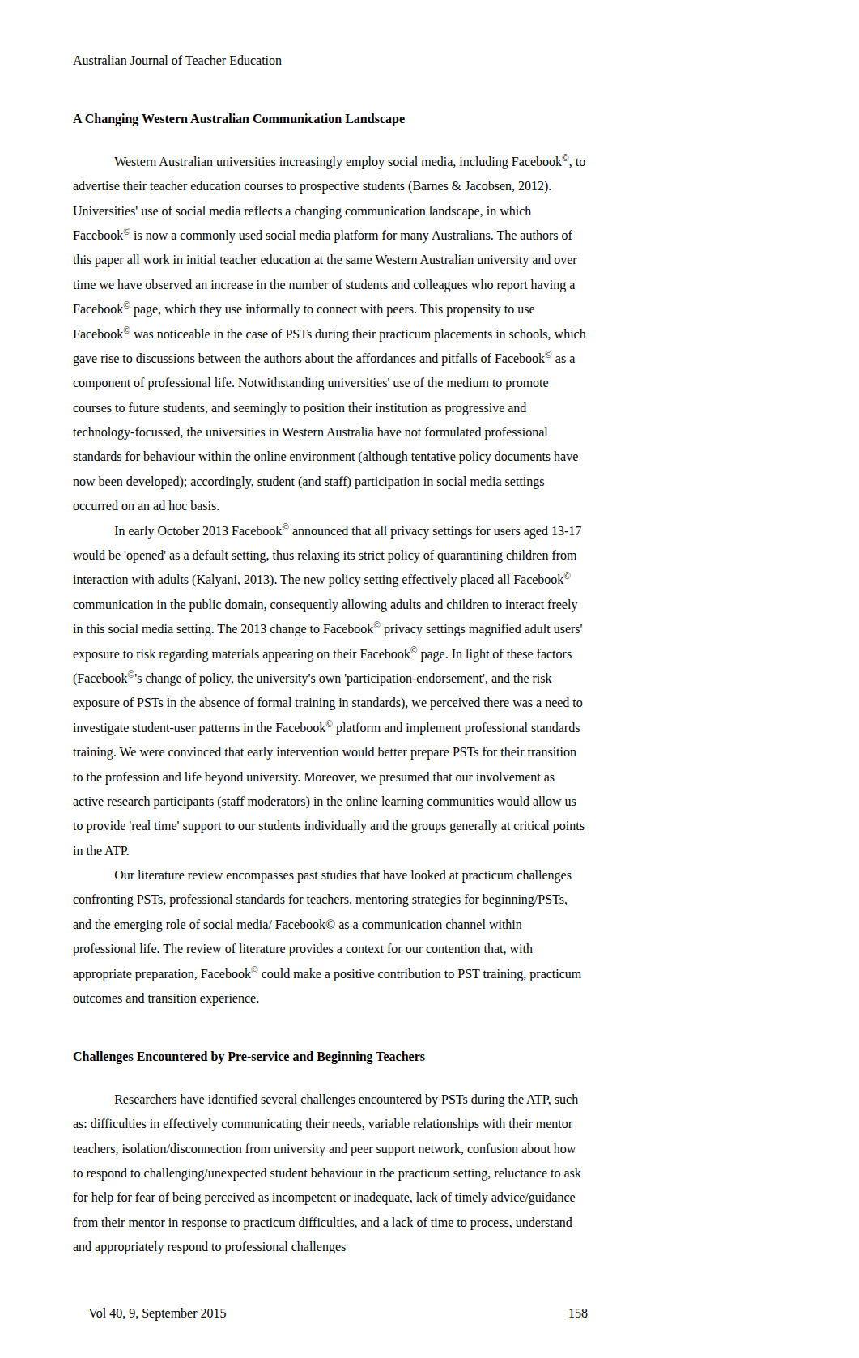Australian Journal of Teacher Education
A Changing Western Australian Communication Landscape
Western Australian universities increasingly employ social media, including Facebook©, to advertise their teacher education courses to prospective students (Barnes & Jacobsen, 2012). Universities' use of social media reflects a changing communication landscape, in which Facebook© is now a commonly used social media platform for many Australians. The authors of this paper all work in initial teacher education at the same Western Australian university and over time we have observed an increase in the number of students and colleagues who report having a Facebook© page, which they use informally to connect with peers. This propensity to use Facebook© was noticeable in the case of PSTs during their practicum placements in schools, which gave rise to discussions between the authors about the affordances and pitfalls of Facebook© as a component of professional life. Notwithstanding universities' use of the medium to promote courses to future students, and seemingly to position their institution as progressive and technology-focussed, the universities in Western Australia have not formulated professional standards for behaviour within the online environment (although tentative policy documents have now been developed); accordingly, student (and staff) participation in social media settings occurred on an ad hoc basis.
In early October 2013 Facebook© announced that all privacy settings for users aged 13-17 would be 'opened' as a default setting, thus relaxing its strict policy of quarantining children from interaction with adults (Kalyani, 2013). The new policy setting effectively placed all Facebook© communication in the public domain, consequently allowing adults and children to interact freely in this social media setting. The 2013 change to Facebook© privacy settings magnified adult users' exposure to risk regarding materials appearing on their Facebook© page. In light of these factors (Facebook©'s change of policy, the university's own 'participation-endorsement', and the risk exposure of PSTs in the absence of formal training in standards), we perceived there was a need to investigate student-user patterns in the Facebook© platform and implement professional standards training. We were convinced that early intervention would better prepare PSTs for their transition to the profession and life beyond university. Moreover, we presumed that our involvement as active research participants (staff moderators) in the online learning communities would allow us to provide 'real time' support to our students individually and the groups generally at critical points in the ATP.
Our literature review encompasses past studies that have looked at practicum challenges confronting PSTs, professional standards for teachers, mentoring strategies for beginning/PSTs, and the emerging role of social media/ Facebook© as a communication channel within professional life. The review of literature provides a context for our contention that, with appropriate preparation, Facebook© could make a positive contribution to PST training, practicum outcomes and transition experience.
Challenges Encountered by Pre-service and Beginning Teachers
Researchers have identified several challenges encountered by PSTs during the ATP, such as: difficulties in effectively communicating their needs, variable relationships with their mentor teachers, isolation/disconnection from university and peer support network, confusion about how to respond to challenging/unexpected student behaviour in the practicum setting, reluctance to ask for help for fear of being perceived as incompetent or inadequate, lack of timely advice/guidance from their mentor in response to practicum difficulties, and a lack of time to process, understand and appropriately respond to professional challenges
Vol 40, 9, September 2015 158